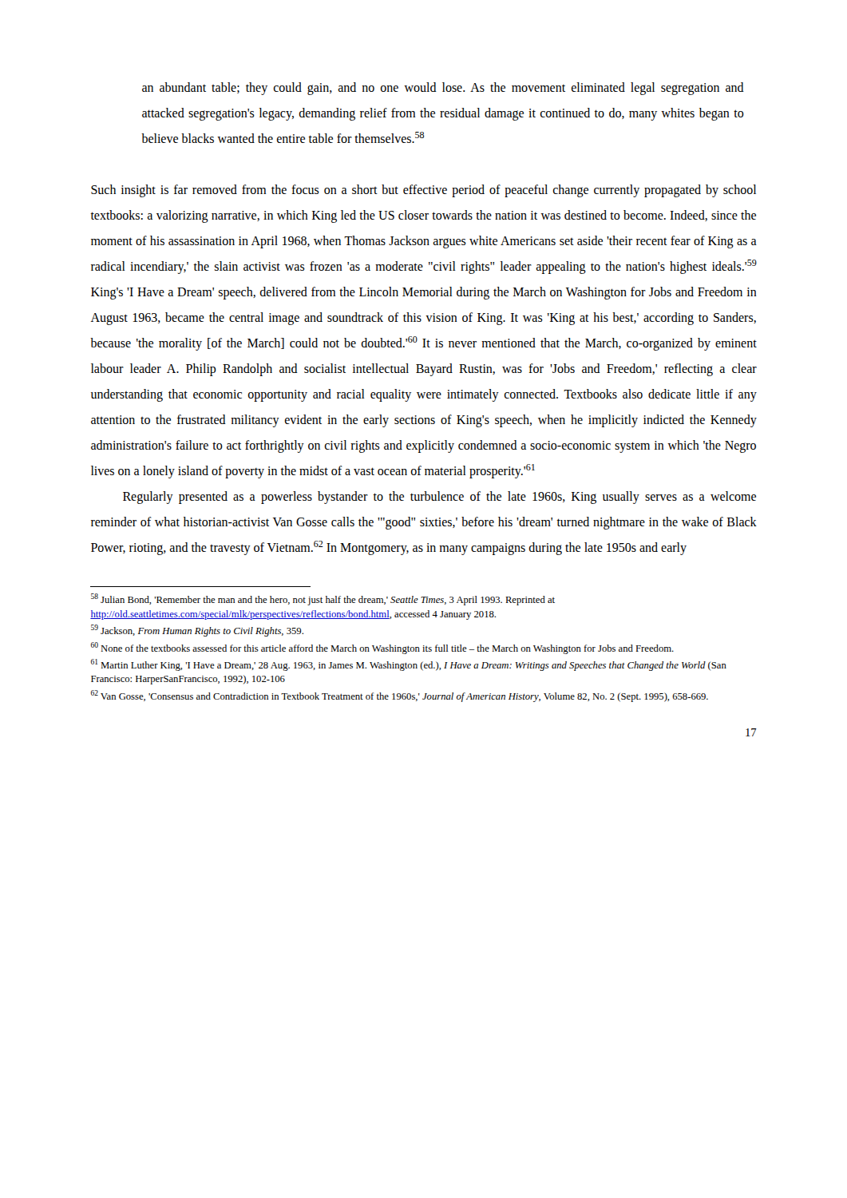an abundant table; they could gain, and no one would lose. As the movement eliminated legal segregation and attacked segregation's legacy, demanding relief from the residual damage it continued to do, many whites began to believe blacks wanted the entire table for themselves.58
Such insight is far removed from the focus on a short but effective period of peaceful change currently propagated by school textbooks: a valorizing narrative, in which King led the US closer towards the nation it was destined to become. Indeed, since the moment of his assassination in April 1968, when Thomas Jackson argues white Americans set aside 'their recent fear of King as a radical incendiary,' the slain activist was frozen 'as a moderate "civil rights" leader appealing to the nation's highest ideals.'59 King's 'I Have a Dream' speech, delivered from the Lincoln Memorial during the March on Washington for Jobs and Freedom in August 1963, became the central image and soundtrack of this vision of King. It was 'King at his best,' according to Sanders, because 'the morality [of the March] could not be doubted.'60 It is never mentioned that the March, co-organized by eminent labour leader A. Philip Randolph and socialist intellectual Bayard Rustin, was for 'Jobs and Freedom,' reflecting a clear understanding that economic opportunity and racial equality were intimately connected. Textbooks also dedicate little if any attention to the frustrated militancy evident in the early sections of King's speech, when he implicitly indicted the Kennedy administration's failure to act forthrightly on civil rights and explicitly condemned a socio-economic system in which 'the Negro lives on a lonely island of poverty in the midst of a vast ocean of material prosperity.'61
Regularly presented as a powerless bystander to the turbulence of the late 1960s, King usually serves as a welcome reminder of what historian-activist Van Gosse calls the '"good" sixties,' before his 'dream' turned nightmare in the wake of Black Power, rioting, and the travesty of Vietnam.62 In Montgomery, as in many campaigns during the late 1950s and early
58 Julian Bond, 'Remember the man and the hero, not just half the dream,' Seattle Times, 3 April 1993. Reprinted at http://old.seattletimes.com/special/mlk/perspectives/reflections/bond.html, accessed 4 January 2018.
59 Jackson, From Human Rights to Civil Rights, 359.
60 None of the textbooks assessed for this article afford the March on Washington its full title – the March on Washington for Jobs and Freedom.
61 Martin Luther King, 'I Have a Dream,' 28 Aug. 1963, in James M. Washington (ed.), I Have a Dream: Writings and Speeches that Changed the World (San Francisco: HarperSanFrancisco, 1992), 102-106
62 Van Gosse, 'Consensus and Contradiction in Textbook Treatment of the 1960s,' Journal of American History, Volume 82, No. 2 (Sept. 1995), 658-669.
17